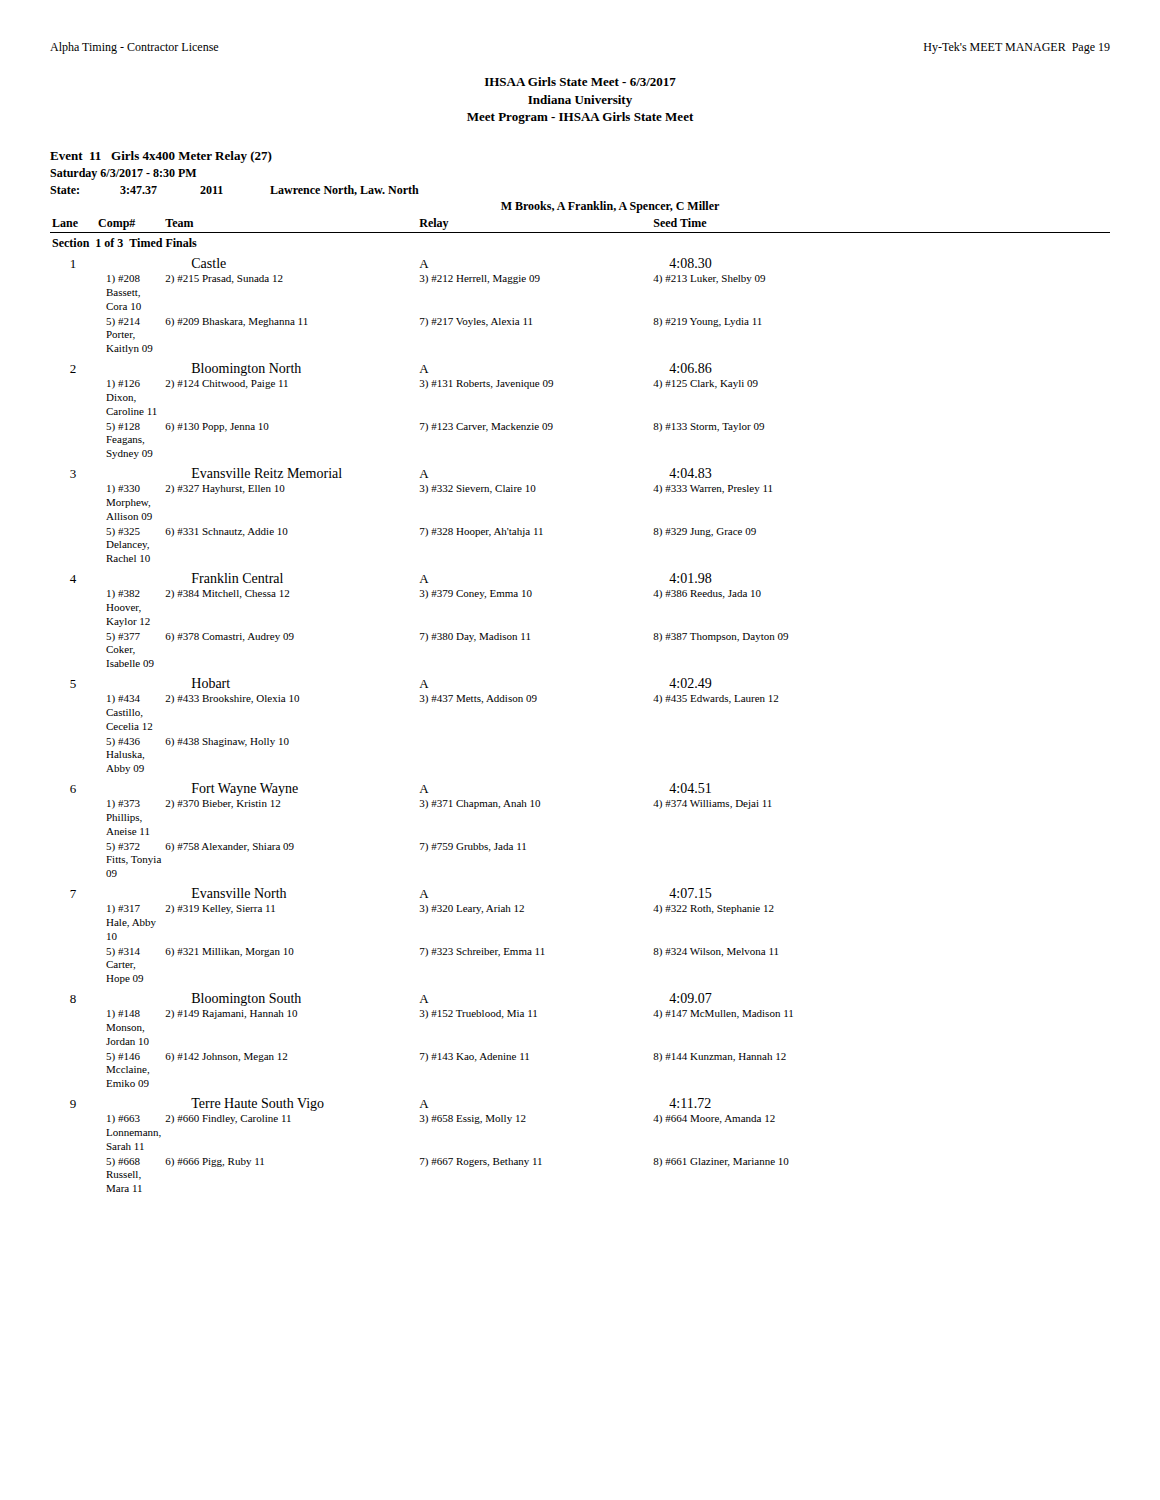Alpha Timing - Contractor License
Hy-Tek's MEET MANAGER Page 19
IHSAA Girls State Meet - 6/3/2017
Indiana University
Meet Program - IHSAA Girls State Meet
Event 11 Girls 4x400 Meter Relay (27)
Saturday 6/3/2017 - 8:30 PM
State: 3:47.37 2011 Lawrence North, Law. North
M Brooks, A Franklin, A Spencer, C Miller
| Lane | Comp# | Team | Relay | Seed Time |
| --- | --- | --- | --- | --- |
| Section 1 of 3 Timed Finals |
| 1 | | Castle | A | 4:08.30 |
| | 1) #208 Bassett, Cora 10 | 2) #215 Prasad, Sunada 12 | 3) #212 Herrell, Maggie 09 | 4) #213 Luker, Shelby 09 |
| | 5) #214 Porter, Kaitlyn 09 | 6) #209 Bhaskara, Meghanna 11 | 7) #217 Voyles, Alexia 11 | 8) #219 Young, Lydia 11 |
| 2 | | Bloomington North | A | 4:06.86 |
| | 1) #126 Dixon, Caroline 11 | 2) #124 Chitwood, Paige 11 | 3) #131 Roberts, Javenique 09 | 4) #125 Clark, Kayli 09 |
| | 5) #128 Feagans, Sydney 09 | 6) #130 Popp, Jenna 10 | 7) #123 Carver, Mackenzie 09 | 8) #133 Storm, Taylor 09 |
| 3 | | Evansville Reitz Memorial | A | 4:04.83 |
| | 1) #330 Morphew, Allison 09 | 2) #327 Hayhurst, Ellen 10 | 3) #332 Sievern, Claire 10 | 4) #333 Warren, Presley 11 |
| | 5) #325 Delancey, Rachel 10 | 6) #331 Schnautz, Addie 10 | 7) #328 Hooper, Ah'tahja 11 | 8) #329 Jung, Grace 09 |
| 4 | | Franklin Central | A | 4:01.98 |
| | 1) #382 Hoover, Kaylor 12 | 2) #384 Mitchell, Chessa 12 | 3) #379 Coney, Emma 10 | 4) #386 Reedus, Jada 10 |
| | 5) #377 Coker, Isabelle 09 | 6) #378 Comastri, Audrey 09 | 7) #380 Day, Madison 11 | 8) #387 Thompson, Dayton 09 |
| 5 | | Hobart | A | 4:02.49 |
| | 1) #434 Castillo, Cecelia 12 | 2) #433 Brookshire, Olexia 10 | 3) #437 Metts, Addison 09 | 4) #435 Edwards, Lauren 12 |
| | 5) #436 Haluska, Abby 09 | 6) #438 Shaginaw, Holly 10 | | |
| 6 | | Fort Wayne Wayne | A | 4:04.51 |
| | 1) #373 Phillips, Aneise 11 | 2) #370 Bieber, Kristin 12 | 3) #371 Chapman, Anah 10 | 4) #374 Williams, Dejai 11 |
| | 5) #372 Fitts, Tonyia 09 | 6) #758 Alexander, Shiara 09 | 7) #759 Grubbs, Jada 11 | |
| 7 | | Evansville North | A | 4:07.15 |
| | 1) #317 Hale, Abby 10 | 2) #319 Kelley, Sierra 11 | 3) #320 Leary, Ariah 12 | 4) #322 Roth, Stephanie 12 |
| | 5) #314 Carter, Hope 09 | 6) #321 Millikan, Morgan 10 | 7) #323 Schreiber, Emma 11 | 8) #324 Wilson, Melvona 11 |
| 8 | | Bloomington South | A | 4:09.07 |
| | 1) #148 Monson, Jordan 10 | 2) #149 Rajamani, Hannah 10 | 3) #152 Trueblood, Mia 11 | 4) #147 McMullen, Madison 11 |
| | 5) #146 Mcclaine, Emiko 09 | 6) #142 Johnson, Megan 12 | 7) #143 Kao, Adenine 11 | 8) #144 Kunzman, Hannah 12 |
| 9 | | Terre Haute South Vigo | A | 4:11.72 |
| | 1) #663 Lonnemann, Sarah 11 | 2) #660 Findley, Caroline 11 | 3) #658 Essig, Molly 12 | 4) #664 Moore, Amanda 12 |
| | 5) #668 Russell, Mara 11 | 6) #666 Pigg, Ruby 11 | 7) #667 Rogers, Bethany 11 | 8) #661 Glaziner, Marianne 10 |